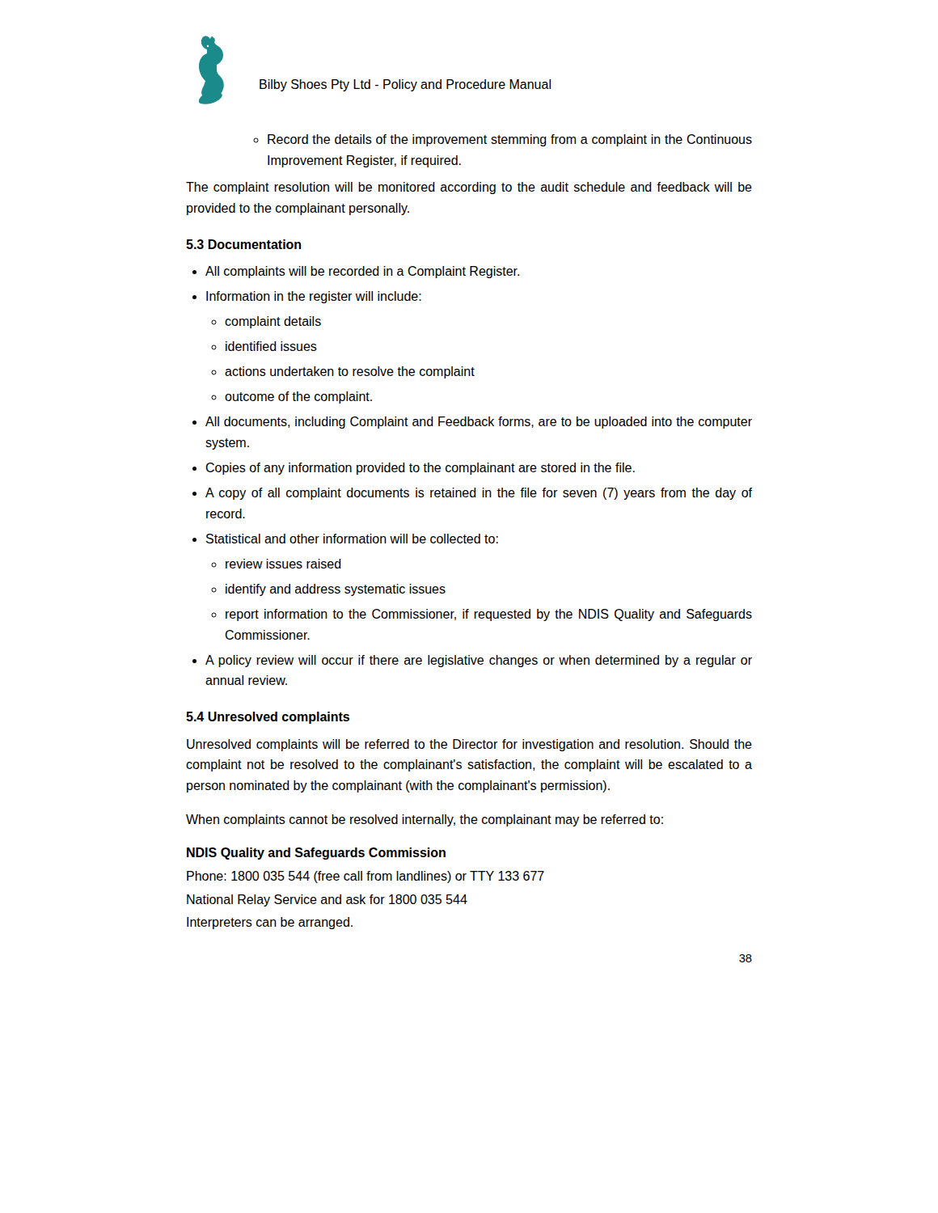Bilby Shoes Pty Ltd - Policy and Procedure Manual
Record the details of the improvement stemming from a complaint in the Continuous Improvement Register, if required.
The complaint resolution will be monitored according to the audit schedule and feedback will be provided to the complainant personally.
5.3 Documentation
All complaints will be recorded in a Complaint Register.
Information in the register will include:
complaint details
identified issues
actions undertaken to resolve the complaint
outcome of the complaint.
All documents, including Complaint and Feedback forms, are to be uploaded into the computer system.
Copies of any information provided to the complainant are stored in the file.
A copy of all complaint documents is retained in the file for seven (7) years from the day of record.
Statistical and other information will be collected to:
review issues raised
identify and address systematic issues
report information to the Commissioner, if requested by the NDIS Quality and Safeguards Commissioner.
A policy review will occur if there are legislative changes or when determined by a regular or annual review.
5.4 Unresolved complaints
Unresolved complaints will be referred to the Director for investigation and resolution. Should the complaint not be resolved to the complainant's satisfaction, the complaint will be escalated to a person nominated by the complainant (with the complainant's permission).
When complaints cannot be resolved internally, the complainant may be referred to:
NDIS Quality and Safeguards Commission
Phone: 1800 035 544 (free call from landlines) or TTY 133 677
National Relay Service and ask for 1800 035 544
Interpreters can be arranged.
38